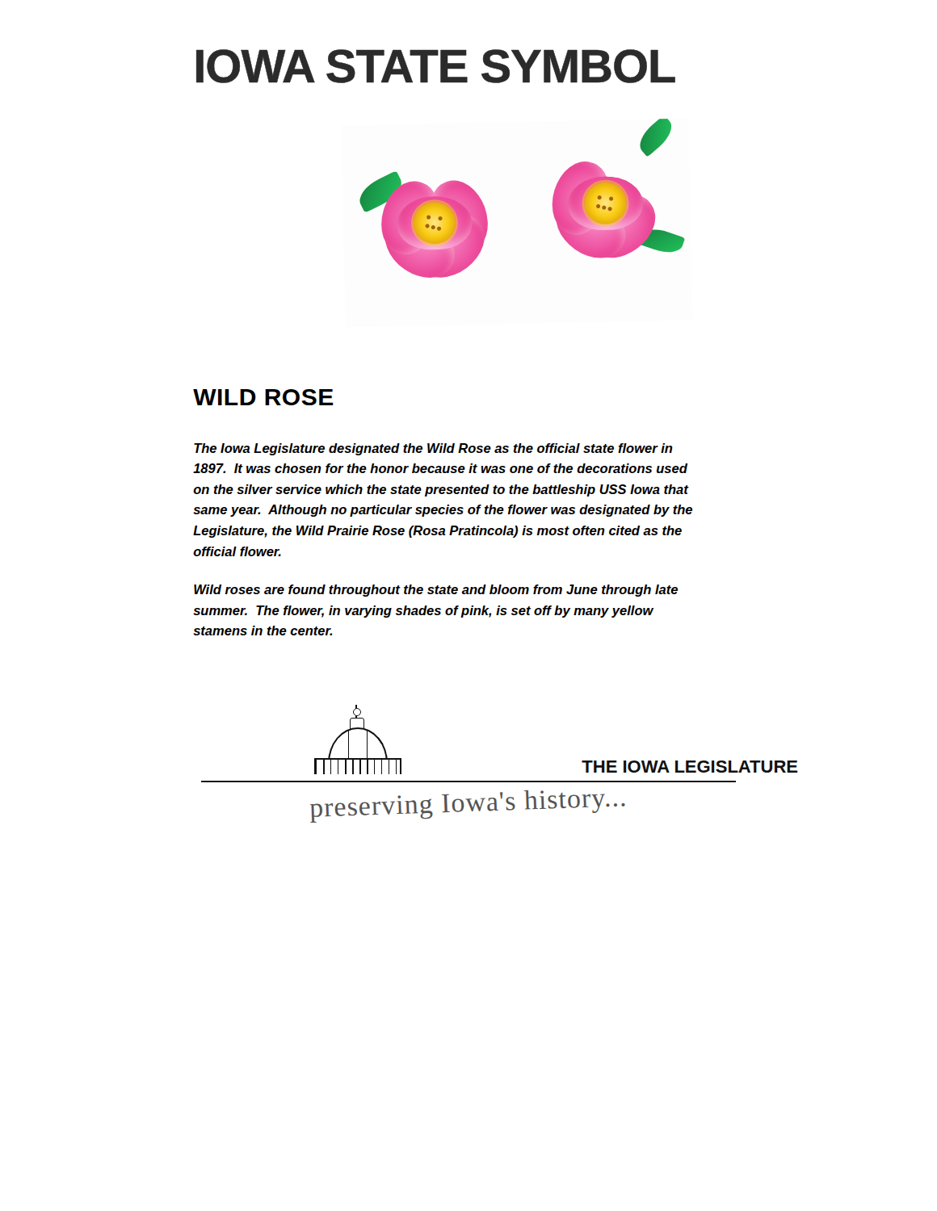Iowa State Symbol
WILD ROSE
The Iowa Legislature designated the Wild Rose as the official state flower in 1897. It was chosen for the honor because it was one of the decorations used on the silver service which the state presented to the battleship USS Iowa that same year. Although no particular species of the flower was designated by the Legislature, the Wild Prairie Rose (Rosa Pratincola) is most often cited as the official flower.
Wild roses are found throughout the state and bloom from June through late summer. The flower, in varying shades of pink, is set off by many yellow stamens in the center.
THE IOWA LEGISLATURE
preserving Iowa's history...